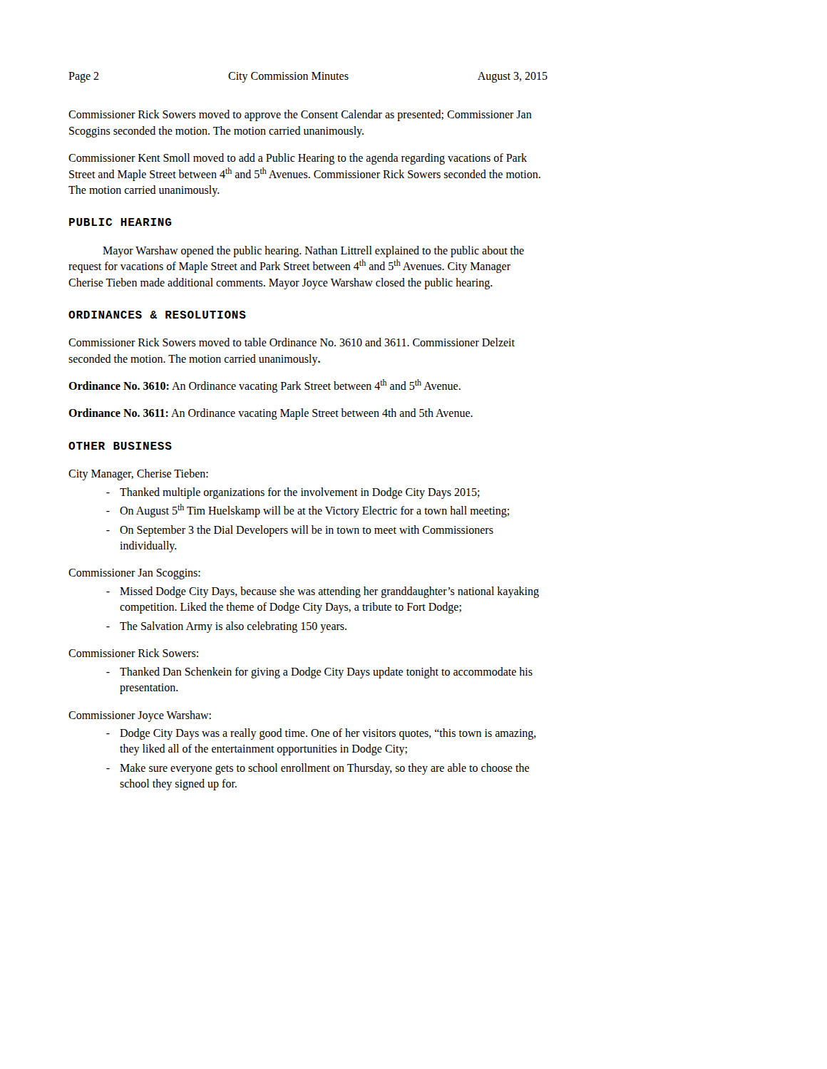Page 2 City Commission Minutes August 3, 2015
Commissioner Rick Sowers moved to approve the Consent Calendar as presented; Commissioner Jan Scoggins seconded the motion. The motion carried unanimously.
Commissioner Kent Smoll moved to add a Public Hearing to the agenda regarding vacations of Park Street and Maple Street between 4th and 5th Avenues. Commissioner Rick Sowers seconded the motion. The motion carried unanimously.
PUBLIC HEARING
Mayor Warshaw opened the public hearing. Nathan Littrell explained to the public about the request for vacations of Maple Street and Park Street between 4th and 5th Avenues. City Manager Cherise Tieben made additional comments. Mayor Joyce Warshaw closed the public hearing.
ORDINANCES & RESOLUTIONS
Commissioner Rick Sowers moved to table Ordinance No. 3610 and 3611. Commissioner Delzeit seconded the motion. The motion carried unanimously.
Ordinance No. 3610: An Ordinance vacating Park Street between 4th and 5th Avenue.
Ordinance No. 3611: An Ordinance vacating Maple Street between 4th and 5th Avenue.
OTHER BUSINESS
City Manager, Cherise Tieben:
Thanked multiple organizations for the involvement in Dodge City Days 2015;
On August 5th Tim Huelskamp will be at the Victory Electric for a town hall meeting;
On September 3 the Dial Developers will be in town to meet with Commissioners individually.
Commissioner Jan Scoggins:
Missed Dodge City Days, because she was attending her granddaughter’s national kayaking competition. Liked the theme of Dodge City Days, a tribute to Fort Dodge;
The Salvation Army is also celebrating 150 years.
Commissioner Rick Sowers:
Thanked Dan Schenkein for giving a Dodge City Days update tonight to accommodate his presentation.
Commissioner Joyce Warshaw:
Dodge City Days was a really good time. One of her visitors quotes, “this town is amazing, they liked all of the entertainment opportunities in Dodge City;
Make sure everyone gets to school enrollment on Thursday, so they are able to choose the school they signed up for.